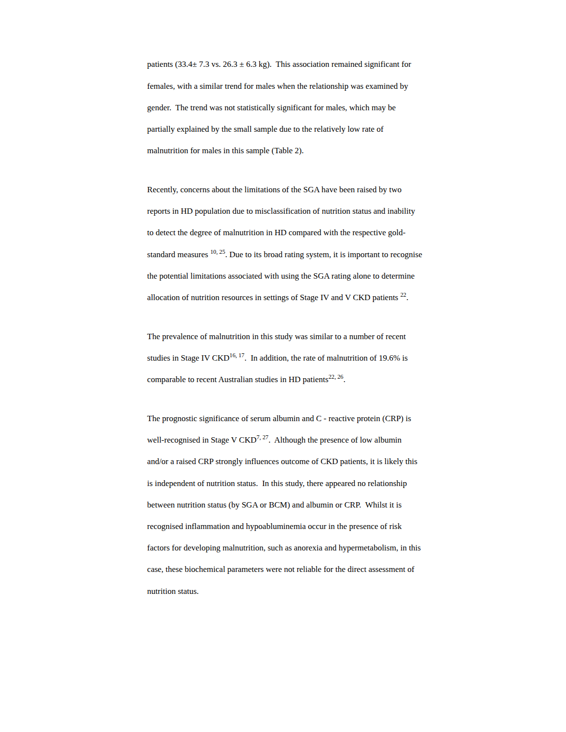patients (33.4± 7.3 vs. 26.3 ± 6.3 kg). This association remained significant for females, with a similar trend for males when the relationship was examined by gender. The trend was not statistically significant for males, which may be partially explained by the small sample due to the relatively low rate of malnutrition for males in this sample (Table 2).
Recently, concerns about the limitations of the SGA have been raised by two reports in HD population due to misclassification of nutrition status and inability to detect the degree of malnutrition in HD compared with the respective gold-standard measures 10, 25. Due to its broad rating system, it is important to recognise the potential limitations associated with using the SGA rating alone to determine allocation of nutrition resources in settings of Stage IV and V CKD patients 22.
The prevalence of malnutrition in this study was similar to a number of recent studies in Stage IV CKD16, 17. In addition, the rate of malnutrition of 19.6% is comparable to recent Australian studies in HD patients22, 26.
The prognostic significance of serum albumin and C - reactive protein (CRP) is well-recognised in Stage V CKD7, 27. Although the presence of low albumin and/or a raised CRP strongly influences outcome of CKD patients, it is likely this is independent of nutrition status. In this study, there appeared no relationship between nutrition status (by SGA or BCM) and albumin or CRP. Whilst it is recognised inflammation and hypoabluminemia occur in the presence of risk factors for developing malnutrition, such as anorexia and hypermetabolism, in this case, these biochemical parameters were not reliable for the direct assessment of nutrition status.